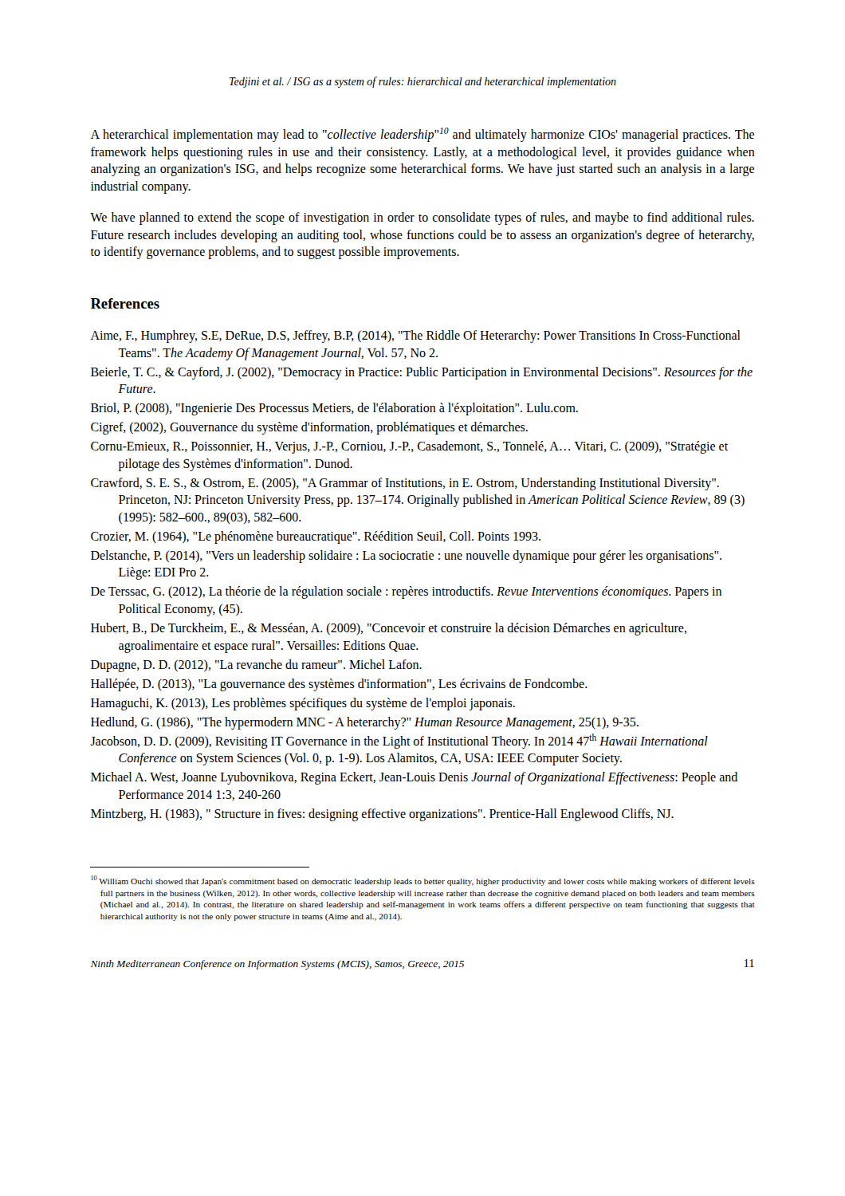Tedjini et al. / ISG as a system of rules: hierarchical and heterarchical implementation
A heterarchical implementation may lead to "collective leadership"10 and ultimately harmonize CIOs' managerial practices. The framework helps questioning rules in use and their consistency. Lastly, at a methodological level, it provides guidance when analyzing an organization's ISG, and helps recognize some heterarchical forms. We have just started such an analysis in a large industrial company.
We have planned to extend the scope of investigation in order to consolidate types of rules, and maybe to find additional rules. Future research includes developing an auditing tool, whose functions could be to assess an organization's degree of heterarchy, to identify governance problems, and to suggest possible improvements.
References
Aime, F., Humphrey, S.E, DeRue, D.S, Jeffrey, B.P, (2014), "The Riddle Of Heterarchy: Power Transitions In Cross-Functional Teams". The Academy Of Management Journal, Vol. 57, No 2.
Beierle, T. C., & Cayford, J. (2002), "Democracy in Practice: Public Participation in Environmental Decisions". Resources for the Future.
Briol, P. (2008), "Ingenierie Des Processus Metiers, de l'élaboration à l'éxploitation". Lulu.com.
Cigref, (2002), Gouvernance du système d'information, problématiques et démarches.
Cornu-Emieux, R., Poissonnier, H., Verjus, J.-P., Corniou, J.-P., Casademont, S., Tonnelé, A… Vitari, C. (2009), "Stratégie et pilotage des Systèmes d'information". Dunod.
Crawford, S. E. S., & Ostrom, E. (2005), "A Grammar of Institutions, in E. Ostrom, Understanding Institutional Diversity". Princeton, NJ: Princeton University Press, pp. 137–174. Originally published in American Political Science Review, 89 (3) (1995): 582–600., 89(03), 582–600.
Crozier, M. (1964), "Le phénomène bureaucratique". Réédition Seuil, Coll. Points 1993.
Delstanche, P. (2014), "Vers un leadership solidaire : La sociocratie : une nouvelle dynamique pour gérer les organisations". Liège: EDI Pro 2.
De Terssac, G. (2012), La théorie de la régulation sociale : repères introductifs. Revue Interventions économiques. Papers in Political Economy, (45).
Hubert, B., De Turckheim, E., & Messéan, A. (2009), "Concevoir et construire la décision Démarches en agriculture, agroalimentaire et espace rural". Versailles: Editions Quae.
Dupagne, D. D. (2012), "La revanche du rameur". Michel Lafon.
Hallépée, D. (2013), "La gouvernance des systèmes d'information", Les écrivains de Fondcombe.
Hamaguchi, K. (2013), Les problèmes spécifiques du système de l'emploi japonais.
Hedlund, G. (1986), "The hypermodern MNC - A heterarchy?" Human Resource Management, 25(1), 9‑35.
Jacobson, D. D. (2009), Revisiting IT Governance in the Light of Institutional Theory. In 2014 47th Hawaii International Conference on System Sciences (Vol. 0, p. 1‑9). Los Alamitos, CA, USA: IEEE Computer Society.
Michael A. West, Joanne Lyubovnikova, Regina Eckert, Jean-Louis Denis Journal of Organizational Effectiveness: People and Performance 2014 1:3, 240-260
Mintzberg, H. (1983), " Structure in fives: designing effective organizations". Prentice-Hall Englewood Cliffs, NJ.
10 William Ouchi showed that Japan's commitment based on democratic leadership leads to better quality, higher productivity and lower costs while making workers of different levels full partners in the business (Wilken, 2012). In other words, collective leadership will increase rather than decrease the cognitive demand placed on both leaders and team members (Michael and al., 2014). In contrast, the literature on shared leadership and self-management in work teams offers a different perspective on team functioning that suggests that hierarchical authority is not the only power structure in teams (Aime and al., 2014).
Ninth Mediterranean Conference on Information Systems (MCIS), Samos, Greece, 2015 11